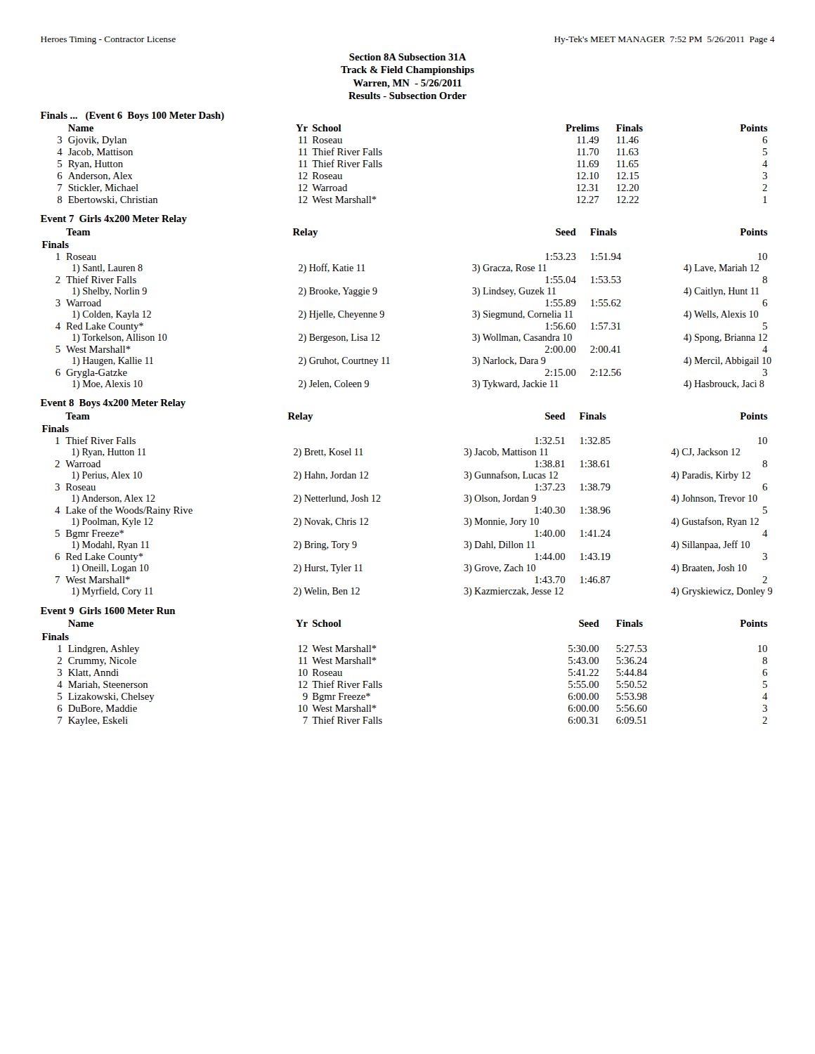Heroes Timing - Contractor License
Hy-Tek's MEET MANAGER 7:52 PM 5/26/2011 Page 4
Section 8A Subsection 31A
Track & Field Championships
Warren, MN - 5/26/2011
Results - Subsection Order
Finals ... (Event 6 Boys 100 Meter Dash)
| | Name | Yr | School | Prelims | Finals | Points |
| --- | --- | --- | --- | --- | --- | --- |
| 3 | Gjovik, Dylan | 11 | Roseau | 11.49 | 11.46 | 6 |
| 4 | Jacob, Mattison | 11 | Thief River Falls | 11.70 | 11.63 | 5 |
| 5 | Ryan, Hutton | 11 | Thief River Falls | 11.69 | 11.65 | 4 |
| 6 | Anderson, Alex | 12 | Roseau | 12.10 | 12.15 | 3 |
| 7 | Stickler, Michael | 12 | Warroad | 12.31 | 12.20 | 2 |
| 8 | Ebertowski, Christian | 12 | West Marshall* | 12.27 | 12.22 | 1 |
Event 7 Girls 4x200 Meter Relay
| | Team | Relay | Seed | Finals | Points |
| --- | --- | --- | --- | --- | --- |
| Finals |
| 1 | Roseau | | 1:53.23 | 1:51.94 | 10 |
| | 1) Santl, Lauren 8 | 2) Hoff, Katie 11 | 3) Gracza, Rose 11 | 4) Lave, Mariah 12 |
| 2 | Thief River Falls | | 1:55.04 | 1:53.53 | 8 |
| | 1) Shelby, Norlin 9 | 2) Brooke, Yaggie 9 | 3) Lindsey, Guzek 11 | 4) Caitlyn, Hunt 11 |
| 3 | Warroad | | 1:55.89 | 1:55.62 | 6 |
| | 1) Colden, Kayla 12 | 2) Hjelle, Cheyenne 9 | 3) Siegmund, Cornelia 11 | 4) Wells, Alexis 10 |
| 4 | Red Lake County* | | 1:56.60 | 1:57.31 | 5 |
| | 1) Torkelson, Allison 10 | 2) Bergeson, Lisa 12 | 3) Wollman, Casandra 10 | 4) Spong, Brianna 12 |
| 5 | West Marshall* | | 2:00.00 | 2:00.41 | 4 |
| | 1) Haugen, Kallie 11 | 2) Gruhot, Courtney 11 | 3) Narlock, Dara 9 | 4) Mercil, Abbigail 10 |
| 6 | Grygla-Gatzke | | 2:15.00 | 2:12.56 | 3 |
| | 1) Moe, Alexis 10 | 2) Jelen, Coleen 9 | 3) Tykward, Jackie 11 | 4) Hasbrouck, Jaci 8 |
Event 8 Boys 4x200 Meter Relay
| | Team | Relay | Seed | Finals | Points |
| --- | --- | --- | --- | --- | --- |
| Finals |
| 1 | Thief River Falls | | 1:32.51 | 1:32.85 | 10 |
| | 1) Ryan, Hutton 11 | 2) Brett, Kosel 11 | 3) Jacob, Mattison 11 | 4) CJ, Jackson 12 |
| 2 | Warroad | | 1:38.81 | 1:38.61 | 8 |
| | 1) Perius, Alex 10 | 2) Hahn, Jordan 12 | 3) Gunnafson, Lucas 12 | 4) Paradis, Kirby 12 |
| 3 | Roseau | | 1:37.23 | 1:38.79 | 6 |
| | 1) Anderson, Alex 12 | 2) Netterlund, Josh 12 | 3) Olson, Jordan 9 | 4) Johnson, Trevor 10 |
| 4 | Lake of the Woods/Rainy Rive | | 1:40.30 | 1:38.96 | 5 |
| | 1) Poolman, Kyle 12 | 2) Novak, Chris 12 | 3) Monnie, Jory 10 | 4) Gustafson, Ryan 12 |
| 5 | Bgmr Freeze* | | 1:40.00 | 1:41.24 | 4 |
| | 1) Modahl, Ryan 11 | 2) Bring, Tory 9 | 3) Dahl, Dillon 11 | 4) Sillanpaa, Jeff 10 |
| 6 | Red Lake County* | | 1:44.00 | 1:43.19 | 3 |
| | 1) Oneill, Logan 10 | 2) Hurst, Tyler 11 | 3) Grove, Zach 10 | 4) Braaten, Josh 10 |
| 7 | West Marshall* | | 1:43.70 | 1:46.87 | 2 |
| | 1) Myrfield, Cory 11 | 2) Welin, Ben 12 | 3) Kazmierczak, Jesse 12 | 4) Gryskiewicz, Donley 9 |
Event 9 Girls 1600 Meter Run
| | Name | Yr | School | Seed | Finals | Points |
| --- | --- | --- | --- | --- | --- | --- |
| Finals |
| 1 | Lindgren, Ashley | 12 | West Marshall* | 5:30.00 | 5:27.53 | 10 |
| 2 | Crummy, Nicole | 11 | West Marshall* | 5:43.00 | 5:36.24 | 8 |
| 3 | Klatt, Anndi | 10 | Roseau | 5:41.22 | 5:44.84 | 6 |
| 4 | Mariah, Steenerson | 12 | Thief River Falls | 5:55.00 | 5:50.52 | 5 |
| 5 | Lizakowski, Chelsey | 9 | Bgmr Freeze* | 6:00.00 | 5:53.98 | 4 |
| 6 | DuBore, Maddie | 10 | West Marshall* | 6:00.00 | 5:56.60 | 3 |
| 7 | Kaylee, Eskeli | 7 | Thief River Falls | 6:00.31 | 6:09.51 | 2 |